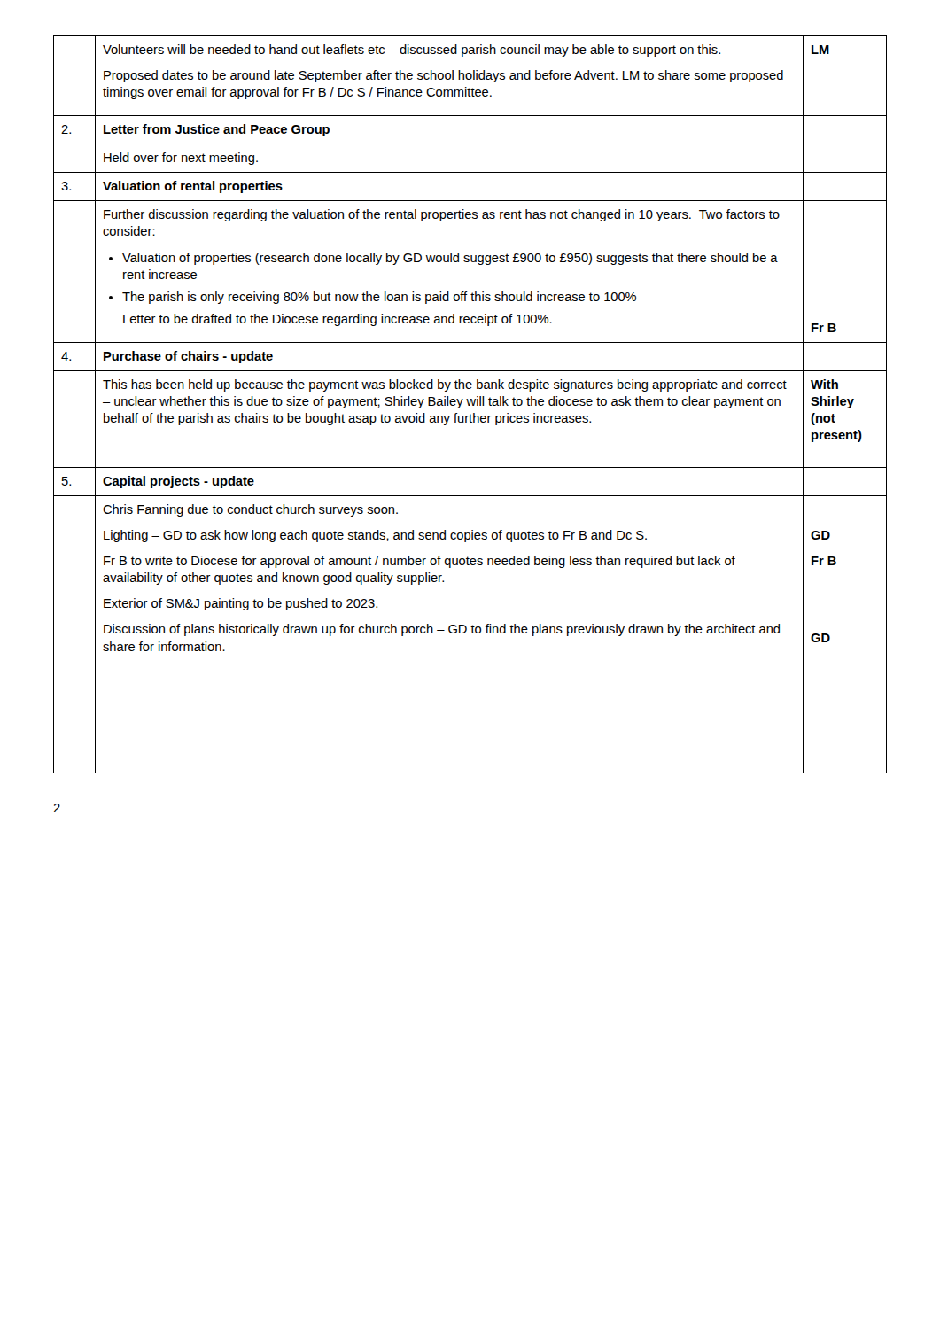| | Volunteers will be needed to hand out leaflets etc – discussed parish council may be able to support on this. Proposed dates to be around late September after the school holidays and before Advent. LM to share some proposed timings over email for approval for Fr B / Dc S / Finance Committee. | LM |
| 2. | Letter from Justice and Peace Group | |
| | Held over for next meeting. | |
| 3. | Valuation of rental properties | |
| | Further discussion regarding the valuation of the rental properties as rent has not changed in 10 years. Two factors to consider: Valuation of properties (research done locally by GD would suggest £900 to £950) suggests that there should be a rent increase The parish is only receiving 80% but now the loan is paid off this should increase to 100% Letter to be drafted to the Diocese regarding increase and receipt of 100%. | Fr B |
| 4. | Purchase of chairs - update | |
| | This has been held up because the payment was blocked by the bank despite signatures being appropriate and correct – unclear whether this is due to size of payment; Shirley Bailey will talk to the diocese to ask them to clear payment on behalf of the parish as chairs to be bought asap to avoid any further prices increases. | With Shirley (not present) |
| 5. | Capital projects - update | |
| | Chris Fanning due to conduct church surveys soon. Lighting – GD to ask how long each quote stands, and send copies of quotes to Fr B and Dc S. Fr B to write to Diocese for approval of amount / number of quotes needed being less than required but lack of availability of other quotes and known good quality supplier. Exterior of SM&J painting to be pushed to 2023. Discussion of plans historically drawn up for church porch – GD to find the plans previously drawn by the architect and share for information. | GD Fr B GD |
2